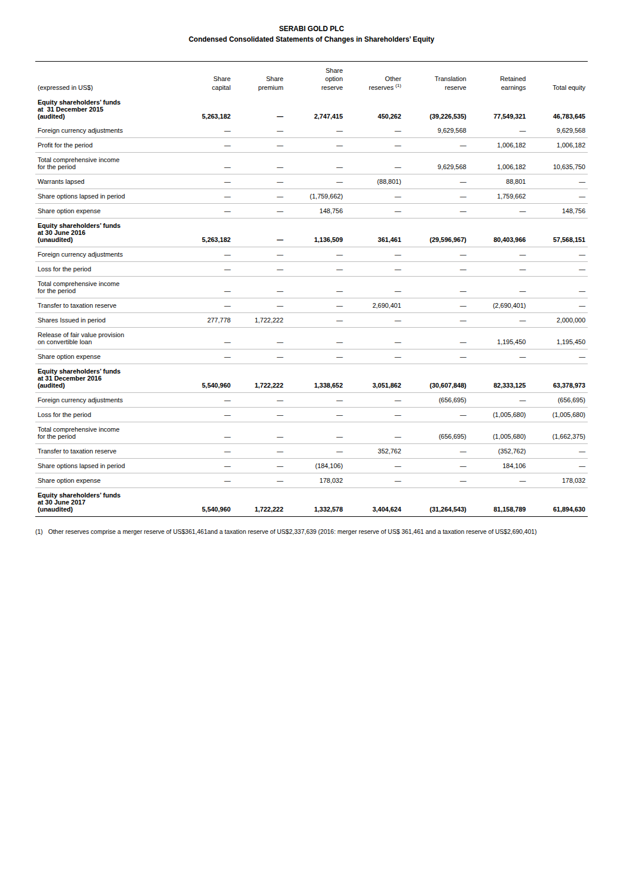SERABI GOLD PLC
Condensed Consolidated Statements of Changes in Shareholders’ Equity
| (expressed in US$) | Share capital | Share premium | Share option reserve | Other reserves (1) | Translation reserve | Retained earnings | Total equity |
| --- | --- | --- | --- | --- | --- | --- | --- |
| Equity shareholders’ funds at 31 December 2015 (audited) | 5,263,182 | — | 2,747,415 | 450,262 | (39,226,535) | 77,549,321 | 46,783,645 |
| Foreign currency adjustments | — | — | — | — | 9,629,568 | — | 9,629,568 |
| Profit for the period | — | — | — | — | — | 1,006,182 | 1,006,182 |
| Total comprehensive income for the period | — | — | — | — | 9,629,568 | 1,006,182 | 10,635,750 |
| Warrants lapsed | — | — | — | (88,801) | — | 88,801 | — |
| Share options lapsed in period | — | — | (1,759,662) | — | — | 1,759,662 | — |
| Share option expense | — | — | 148,756 | — | — | — | 148,756 |
| Equity shareholders’ funds at 30 June 2016 (unaudited) | 5,263,182 | — | 1,136,509 | 361,461 | (29,596,967) | 80,403,966 | 57,568,151 |
| Foreign currency adjustments | — | — | — | — | — | — | — |
| Loss for the period | — | — | — | — | — | — | — |
| Total comprehensive income for the period | — | — | — | — | — | — | — |
| Transfer to taxation reserve | — | — | — | 2,690,401 | — | (2,690,401) | — |
| Shares Issued in period | 277,778 | 1,722,222 | — | — | — | — | 2,000,000 |
| Release of fair value provision on convertible loan | — | — | — | — | — | 1,195,450 | 1,195,450 |
| Share option expense | — | — | — | — | — | — | — |
| Equity shareholders’ funds at 31 December 2016 (audited) | 5,540,960 | 1,722,222 | 1,338,652 | 3,051,862 | (30,607,848) | 82,333,125 | 63,378,973 |
| Foreign currency adjustments | — | — | — | — | (656,695) | — | (656,695) |
| Loss for the period | — | — | — | — | — | (1,005,680) | (1,005,680) |
| Total comprehensive income for the period | — | — | — | — | (656,695) | (1,005,680) | (1,662,375) |
| Transfer to taxation reserve | — | — | — | 352,762 | — | (352,762) | — |
| Share options lapsed in period | — | — | (184,106) | — | — | 184,106 | — |
| Share option expense | — | — | 178,032 | — | — | — | 178,032 |
| Equity shareholders’ funds at 30 June 2017 (unaudited) | 5,540,960 | 1,722,222 | 1,332,578 | 3,404,624 | (31,264,543) | 81,158,789 | 61,894,630 |
(1) Other reserves comprise a merger reserve of US$361,461and a taxation reserve of US$2,337,639 (2016: merger reserve of US$ 361,461 and a taxation reserve of US$2,690,401)